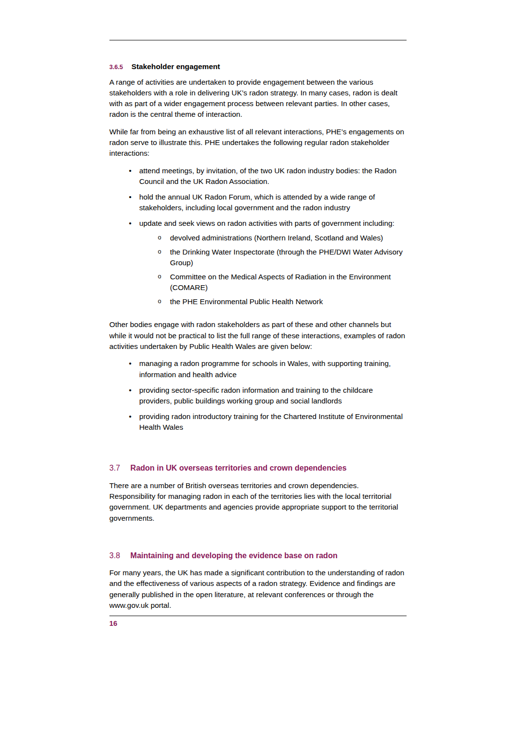3.6.5 Stakeholder engagement
A range of activities are undertaken to provide engagement between the various stakeholders with a role in delivering UK’s radon strategy. In many cases, radon is dealt with as part of a wider engagement process between relevant parties. In other cases, radon is the central theme of interaction.
While far from being an exhaustive list of all relevant interactions, PHE’s engagements on radon serve to illustrate this. PHE undertakes the following regular radon stakeholder interactions:
attend meetings, by invitation, of the two UK radon industry bodies: the Radon Council and the UK Radon Association.
hold the annual UK Radon Forum, which is attended by a wide range of stakeholders, including local government and the radon industry
update and seek views on radon activities with parts of government including:
devolved administrations (Northern Ireland, Scotland and Wales)
the Drinking Water Inspectorate (through the PHE/DWI Water Advisory Group)
Committee on the Medical Aspects of Radiation in the Environment (COMARE)
the PHE Environmental Public Health Network
Other bodies engage with radon stakeholders as part of these and other channels but while it would not be practical to list the full range of these interactions, examples of radon activities undertaken by Public Health Wales are given below:
managing a radon programme for schools in Wales, with supporting training, information and health advice
providing sector-specific radon information and training to the childcare providers, public buildings working group and social landlords
providing radon introductory training for the Chartered Institute of Environmental Health Wales
3.7 Radon in UK overseas territories and crown dependencies
There are a number of British overseas territories and crown dependencies. Responsibility for managing radon in each of the territories lies with the local territorial government. UK departments and agencies provide appropriate support to the territorial governments.
3.8 Maintaining and developing the evidence base on radon
For many years, the UK has made a significant contribution to the understanding of radon and the effectiveness of various aspects of a radon strategy. Evidence and findings are generally published in the open literature, at relevant conferences or through the www.gov.uk portal.
16